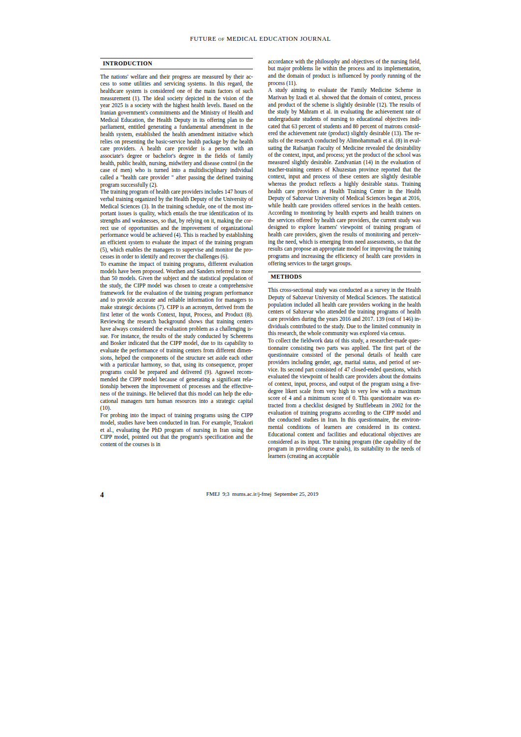FUTURE of MEDICAL EDUCATION JOURNAL
INTRODUCTION
The nations' welfare and their progress are measured by their access to some utilities and servicing systems. In this regard, the healthcare system is considered one of the main factors of such measurement (1). The ideal society depicted in the vision of the year 2025 is a society with the highest health levels. Based on the Iranian government's commitments and the Ministry of Health and Medical Education, the Health Deputy in its offering plan to the parliament, entitled generating a fundamental amendment in the health system, established the health amendment initiative which relies on presenting the basic-service health package by the health care providers. A health care provider is a person with an associate's degree or bachelor's degree in the fields of family health, public health, nursing, midwifery and disease control (in the case of men) who is turned into a multidisciplinary individual called a "health care provider " after passing the defined training program successfully (2).
The training program of health care providers includes 147 hours of verbal training organized by the Health Deputy of the University of Medical Sciences (3). In the training schedule, one of the most important issues is quality, which entails the true identification of its strengths and weaknesses, so that, by relying on it, making the correct use of opportunities and the improvement of organizational performance would be achieved (4). This is reached by establishing an efficient system to evaluate the impact of the training program (5), which enables the managers to supervise and monitor the processes in order to identify and recover the challenges (6).
To examine the impact of training programs, different evaluation models have been proposed. Worthen and Sanders referred to more than 50 models. Given the subject and the statistical population of the study, the CIPP model was chosen to create a comprehensive framework for the evaluation of the training program performance and to provide accurate and reliable information for managers to make strategic decisions (7). CIPP is an acronym, derived from the first letter of the words Context, Input, Process, and Product (8). Reviewing the research background shows that training centers have always considered the evaluation problem as a challenging issue. For instance, the results of the study conducted by Scheerens and Bosker indicated that the CIPP model, due to its capability to evaluate the performance of training centers from different dimensions, helped the components of the structure set aside each other with a particular harmony, so that, using its consequence, proper programs could be prepared and delivered (9). Agrawel recommended the CIPP model because of generating a significant relationship between the improvement of processes and the effectiveness of the trainings. He believed that this model can help the educational managers turn human resources into a strategic capital (10).
For probing into the impact of training programs using the CIPP model, studies have been conducted in Iran. For example, Tezakori et al., evaluating the PhD program of nursing in Iran using the CIPP model, pointed out that the program's specification and the content of the courses is in
accordance with the philosophy and objectives of the nursing field, but major problems lie within the process and its implementation, and the domain of product is influenced by poorly running of the process (11).
A study aiming to evaluate the Family Medicine Scheme in Marivan by Izadi et al. showed that the domain of context, process and product of the scheme is slightly desirable (12). The results of the study by Mahram et al. in evaluating the achievement rate of undergraduate students of nursing to educational objectives indicated that 63 percent of students and 80 percent of matrons considered the achievement rate (product) slightly desirable (13). The results of the research conducted by Alimohammadi et al. (8) in evaluating the Rafsanjan Faculty of Medicine revealed the desirability of the context, input, and process; yet the product of the school was measured slightly desirable. Zandvanian (14) in the evaluation of teacher-training centers of Khuzestan province reported that the context, input and process of these centers are slightly desirable whereas the product reflects a highly desirable status. Training health care providers at Health Training Center in the Health Deputy of Sabzevar University of Medical Sciences began at 2016, while health care providers offered services in the health centers. According to monitoring by health experts and health trainers on the services offered by health care providers, the current study was designed to explore learners' viewpoint of training program of health care providers, given the results of monitoring and perceiving the need, which is emerging from need assessments, so that the results can propose an appropriate model for improving the training programs and increasing the efficiency of health care providers in offering services to the target groups.
METHODS
This cross-sectional study was conducted as a survey in the Health Deputy of Sabzevar University of Medical Sciences. The statistical population included all health care providers working in the health centers of Sabzevar who attended the training programs of health care providers during the years 2016 and 2017. 139 (out of 146) individuals contributed to the study. Due to the limited community in this research, the whole community was explored via census.
To collect the fieldwork data of this study, a researcher-made questionnaire consisting two parts was applied. The first part of the questionnaire consisted of the personal details of health care providers including gender, age, marital status, and period of service. Its second part consisted of 47 closed-ended questions, which evaluated the viewpoint of health care providers about the domains of context, input, process, and output of the program using a five-degree likert scale from very high to very low with a maximum score of 4 and a minimum score of 0. This questionnaire was extracted from a checklist designed by Stufflebeam in 2002 for the evaluation of training programs according to the CIPP model and the conducted studies in Iran. In this questionnaire, the environmental conditions of learners are considered in its context. Educational content and facilities and educational objectives are considered as its input. The training program (the capability of the program in providing course goals), its suitability to the needs of learners (creating an acceptable
4
FMEJ 9;3 mums.ac.ir/j-fmej September 25, 2019